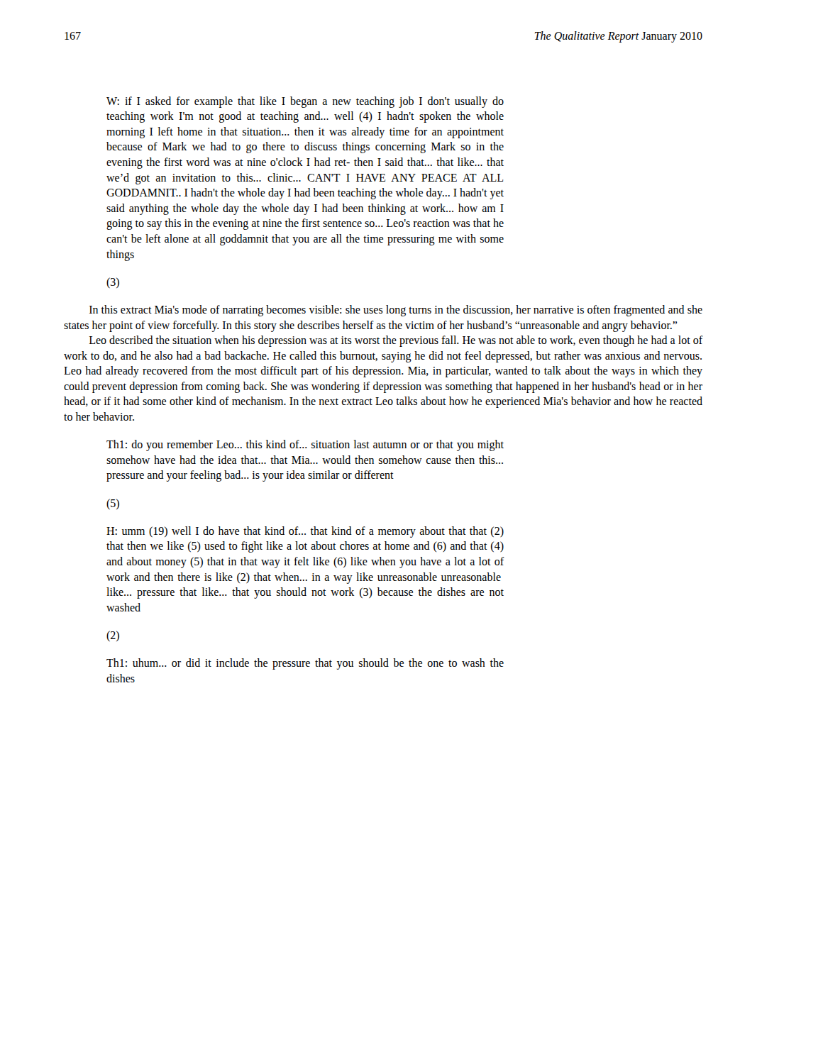167 The Qualitative Report January 2010
W: if I asked for example that like I began a new teaching job I don't usually do teaching work I'm not good at teaching and... well (4) I hadn't spoken the whole morning I left home in that situation... then it was already time for an appointment because of Mark we had to go there to discuss things concerning Mark so in the evening the first word was at nine o'clock I had ret- then I said that... that like... that we’d got an invitation to this... clinic... CAN'T I HAVE ANY PEACE AT ALL GODDAMNIT.. I hadn't the whole day I had been teaching the whole day... I hadn't yet said anything the whole day the whole day I had been thinking at work... how am I going to say this in the evening at nine the first sentence so... Leo's reaction was that he can't be left alone at all goddamnit that you are all the time pressuring me with some things
(3)
In this extract Mia's mode of narrating becomes visible: she uses long turns in the discussion, her narrative is often fragmented and she states her point of view forcefully. In this story she describes herself as the victim of her husband’s “unreasonable and angry behavior.”
Leo described the situation when his depression was at its worst the previous fall. He was not able to work, even though he had a lot of work to do, and he also had a bad backache. He called this burnout, saying he did not feel depressed, but rather was anxious and nervous. Leo had already recovered from the most difficult part of his depression. Mia, in particular, wanted to talk about the ways in which they could prevent depression from coming back. She was wondering if depression was something that happened in her husband's head or in her head, or if it had some other kind of mechanism. In the next extract Leo talks about how he experienced Mia's behavior and how he reacted to her behavior.
Th1: do you remember Leo... this kind of... situation last autumn or or that you might somehow have had the idea that... that Mia... would then somehow cause then this... pressure and your feeling bad... is your idea similar or different
(5)
H: umm (19) well I do have that kind of... that kind of a memory about that that (2) that then we like (5) used to fight like a lot about chores at home and (6) and that (4) and about money (5) that in that way it felt like (6) like when you have a lot a lot of work and then there is like (2) that when... in a way like unreasonable unreasonable like... pressure that like... that you should not work (3) because the dishes are not washed
(2)
Th1: uhum... or did it include the pressure that you should be the one to wash the dishes